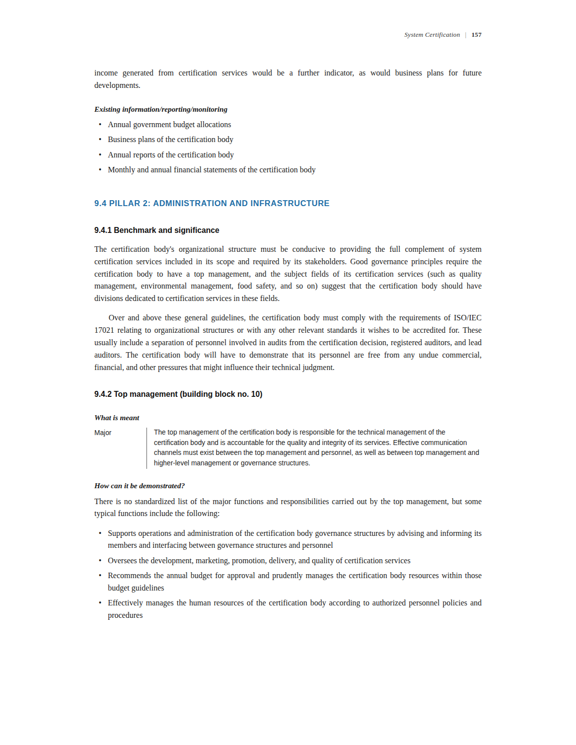System Certification | 157
income generated from certification services would be a further indicator, as would business plans for future developments.
Existing information/reporting/monitoring
Annual government budget allocations
Business plans of the certification body
Annual reports of the certification body
Monthly and annual financial statements of the certification body
9.4 PILLAR 2: ADMINISTRATION AND INFRASTRUCTURE
9.4.1 Benchmark and significance
The certification body's organizational structure must be conducive to providing the full complement of system certification services included in its scope and required by its stakeholders. Good governance principles require the certification body to have a top management, and the subject fields of its certification services (such as quality management, environmental management, food safety, and so on) suggest that the certification body should have divisions dedicated to certification services in these fields.
Over and above these general guidelines, the certification body must comply with the requirements of ISO/IEC 17021 relating to organizational structures or with any other relevant standards it wishes to be accredited for. These usually include a separation of personnel involved in audits from the certification decision, registered auditors, and lead auditors. The certification body will have to demonstrate that its personnel are free from any undue commercial, financial, and other pressures that might influence their technical judgment.
9.4.2 Top management (building block no. 10)
What is meant
Major
The top management of the certification body is responsible for the technical management of the certification body and is accountable for the quality and integrity of its services. Effective communication channels must exist between the top management and personnel, as well as between top management and higher-level management or governance structures.
How can it be demonstrated?
There is no standardized list of the major functions and responsibilities carried out by the top management, but some typical functions include the following:
Supports operations and administration of the certification body governance structures by advising and informing its members and interfacing between governance structures and personnel
Oversees the development, marketing, promotion, delivery, and quality of certification services
Recommends the annual budget for approval and prudently manages the certification body resources within those budget guidelines
Effectively manages the human resources of the certification body according to authorized personnel policies and procedures